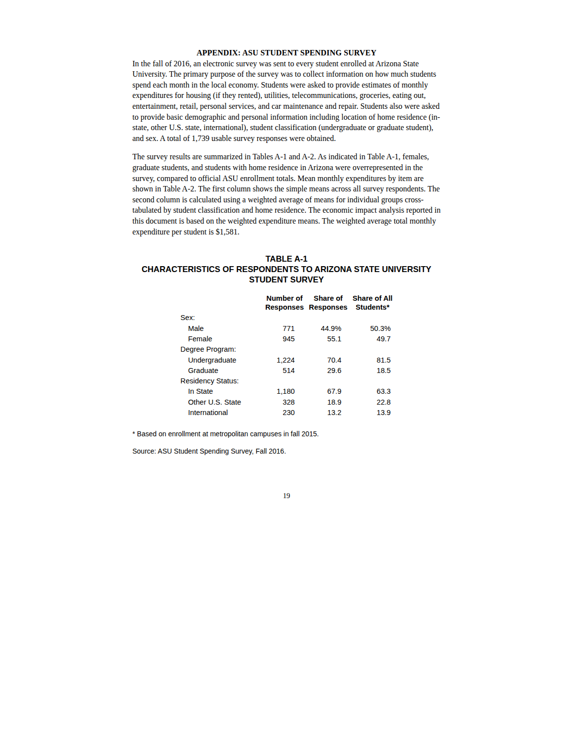APPENDIX: ASU STUDENT SPENDING SURVEY
In the fall of 2016, an electronic survey was sent to every student enrolled at Arizona State University. The primary purpose of the survey was to collect information on how much students spend each month in the local economy. Students were asked to provide estimates of monthly expenditures for housing (if they rented), utilities, telecommunications, groceries, eating out, entertainment, retail, personal services, and car maintenance and repair. Students also were asked to provide basic demographic and personal information including location of home residence (in-state, other U.S. state, international), student classification (undergraduate or graduate student), and sex. A total of 1,739 usable survey responses were obtained.
The survey results are summarized in Tables A-1 and A-2. As indicated in Table A-1, females, graduate students, and students with home residence in Arizona were overrepresented in the survey, compared to official ASU enrollment totals. Mean monthly expenditures by item are shown in Table A-2. The first column shows the simple means across all survey respondents. The second column is calculated using a weighted average of means for individual groups cross-tabulated by student classification and home residence. The economic impact analysis reported in this document is based on the weighted expenditure means. The weighted average total monthly expenditure per student is $1,581.
TABLE A-1
CHARACTERISTICS OF RESPONDENTS TO ARIZONA STATE UNIVERSITY
STUDENT SURVEY
| | Number of Responses | Share of Responses | Share of All Students* |
| --- | --- | --- | --- |
| Sex: | | | |
| Male | 771 | 44.9% | 50.3% |
| Female | 945 | 55.1 | 49.7 |
| Degree Program: | | | |
| Undergraduate | 1,224 | 70.4 | 81.5 |
| Graduate | 514 | 29.6 | 18.5 |
| Residency Status: | | | |
| In State | 1,180 | 67.9 | 63.3 |
| Other U.S. State | 328 | 18.9 | 22.8 |
| International | 230 | 13.2 | 13.9 |
* Based on enrollment at metropolitan campuses in fall 2015.
Source: ASU Student Spending Survey, Fall 2016.
19